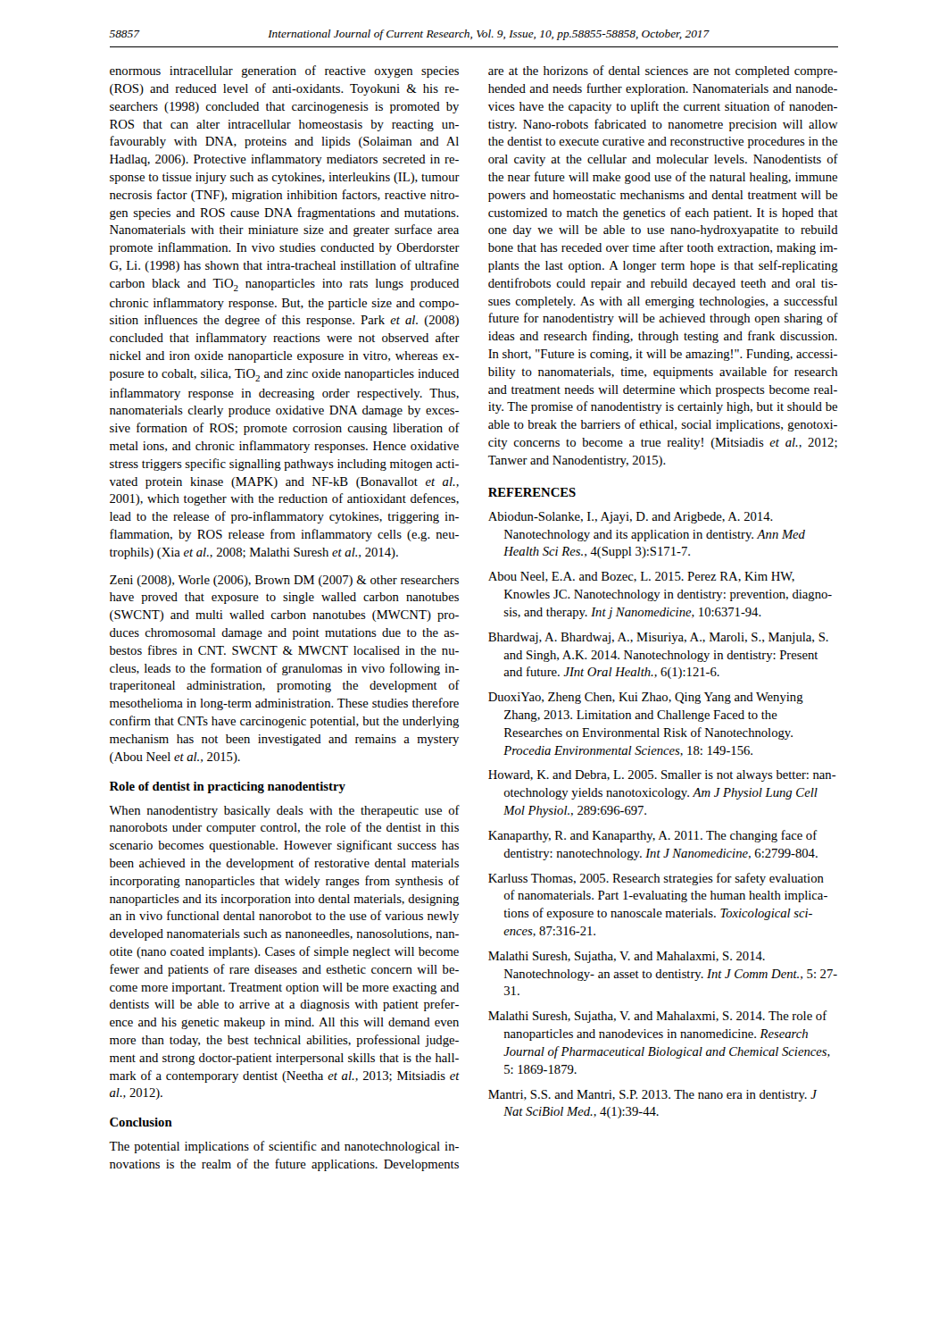58857 International Journal of Current Research, Vol. 9, Issue, 10, pp.58855-58858, October, 2017
enormous intracellular generation of reactive oxygen species (ROS) and reduced level of anti-oxidants. Toyokuni & his researchers (1998) concluded that carcinogenesis is promoted by ROS that can alter intracellular homeostasis by reacting unfavourably with DNA, proteins and lipids (Solaiman and Al Hadlaq, 2006). Protective inflammatory mediators secreted in response to tissue injury such as cytokines, interleukins (IL), tumour necrosis factor (TNF), migration inhibition factors, reactive nitrogen species and ROS cause DNA fragmentations and mutations. Nanomaterials with their miniature size and greater surface area promote inflammation. In vivo studies conducted by Oberdorster G, Li. (1998) has shown that intra-tracheal instillation of ultrafine carbon black and TiO2 nanoparticles into rats lungs produced chronic inflammatory response. But, the particle size and composition influences the degree of this response. Park et al. (2008) concluded that inflammatory reactions were not observed after nickel and iron oxide nanoparticle exposure in vitro, whereas exposure to cobalt, silica, TiO2 and zinc oxide nanoparticles induced inflammatory response in decreasing order respectively. Thus, nanomaterials clearly produce oxidative DNA damage by excessive formation of ROS; promote corrosion causing liberation of metal ions, and chronic inflammatory responses. Hence oxidative stress triggers specific signalling pathways including mitogen activated protein kinase (MAPK) and NF-kB (Bonavallot et al., 2001), which together with the reduction of antioxidant defences, lead to the release of pro-inflammatory cytokines, triggering inflammation, by ROS release from inflammatory cells (e.g. neutrophils) (Xia et al., 2008; Malathi Suresh et al., 2014).
Zeni (2008), Worle (2006), Brown DM (2007) & other researchers have proved that exposure to single walled carbon nanotubes (SWCNT) and multi walled carbon nanotubes (MWCNT) produces chromosomal damage and point mutations due to the asbestos fibres in CNT. SWCNT & MWCNT localised in the nucleus, leads to the formation of granulomas in vivo following intraperitoneal administration, promoting the development of mesothelioma in long-term administration. These studies therefore confirm that CNTs have carcinogenic potential, but the underlying mechanism has not been investigated and remains a mystery (Abou Neel et al., 2015).
Role of dentist in practicing nanodentistry
When nanodentistry basically deals with the therapeutic use of nanorobots under computer control, the role of the dentist in this scenario becomes questionable. However significant success has been achieved in the development of restorative dental materials incorporating nanoparticles that widely ranges from synthesis of nanoparticles and its incorporation into dental materials, designing an in vivo functional dental nanorobot to the use of various newly developed nanomaterials such as nanoneedles, nanosolutions, nanotite (nano coated implants). Cases of simple neglect will become fewer and patients of rare diseases and esthetic concern will become more important. Treatment option will be more exacting and dentists will be able to arrive at a diagnosis with patient preference and his genetic makeup in mind. All this will demand even more than today, the best technical abilities, professional judgement and strong doctor-patient interpersonal skills that is the hallmark of a contemporary dentist (Neetha et al., 2013; Mitsiadis et al., 2012).
Conclusion
The potential implications of scientific and nanotechnological innovations is the realm of the future applications. Developments are at the horizons of dental sciences are not completed comprehended and needs further exploration. Nanomaterials and nanodevices have the capacity to uplift the current situation of nanodentistry. Nano-robots fabricated to nanometre precision will allow the dentist to execute curative and reconstructive procedures in the oral cavity at the cellular and molecular levels. Nanodentists of the near future will make good use of the natural healing, immune powers and homeostatic mechanisms and dental treatment will be customized to match the genetics of each patient. It is hoped that one day we will be able to use nano-hydroxyapatite to rebuild bone that has receded over time after tooth extraction, making implants the last option. A longer term hope is that self-replicating dentifrobots could repair and rebuild decayed teeth and oral tissues completely. As with all emerging technologies, a successful future for nanodentistry will be achieved through open sharing of ideas and research finding, through testing and frank discussion. In short, "Future is coming, it will be amazing!". Funding, accessibility to nanomaterials, time, equipments available for research and treatment needs will determine which prospects become reality. The promise of nanodentistry is certainly high, but it should be able to break the barriers of ethical, social implications, genotoxicity concerns to become a true reality! (Mitsiadis et al., 2012; Tanwer and Nanodentistry, 2015).
REFERENCES
Abiodun-Solanke, I., Ajayi, D. and Arigbede, A. 2014. Nanotechnology and its application in dentistry. Ann Med Health Sci Res., 4(Suppl 3):S171-7.
Abou Neel, E.A. and Bozec, L. 2015. Perez RA, Kim HW, Knowles JC. Nanotechnology in dentistry: prevention, diagnosis, and therapy. Int j Nanomedicine, 10:6371-94.
Bhardwaj, A. Bhardwaj, A., Misuriya, A., Maroli, S., Manjula, S. and Singh, A.K. 2014. Nanotechnology in dentistry: Present and future. JInt Oral Health., 6(1):121-6.
DuoxiYao, Zheng Chen, Kui Zhao, Qing Yang and Wenying Zhang, 2013. Limitation and Challenge Faced to the Researches on Environmental Risk of Nanotechnology. Procedia Environmental Sciences, 18: 149-156.
Howard, K. and Debra, L. 2005. Smaller is not always better: nanotechnology yields nanotoxicology. Am J Physiol Lung Cell Mol Physiol., 289:696-697.
Kanaparthy, R. and Kanaparthy, A. 2011. The changing face of dentistry: nanotechnology. Int J Nanomedicine, 6:2799-804.
Karluss Thomas, 2005. Research strategies for safety evaluation of nanomaterials. Part 1-evaluating the human health implications of exposure to nanoscale materials. Toxicological sciences, 87:316-21.
Malathi Suresh, Sujatha, V. and Mahalaxmi, S. 2014. Nanotechnology- an asset to dentistry. Int J Comm Dent., 5: 27-31.
Malathi Suresh, Sujatha, V. and Mahalaxmi, S. 2014. The role of nanoparticles and nanodevices in nanomedicine. Research Journal of Pharmaceutical Biological and Chemical Sciences, 5: 1869-1879.
Mantri, S.S. and Mantri, S.P. 2013. The nano era in dentistry. J Nat SciBiol Med., 4(1):39-44.